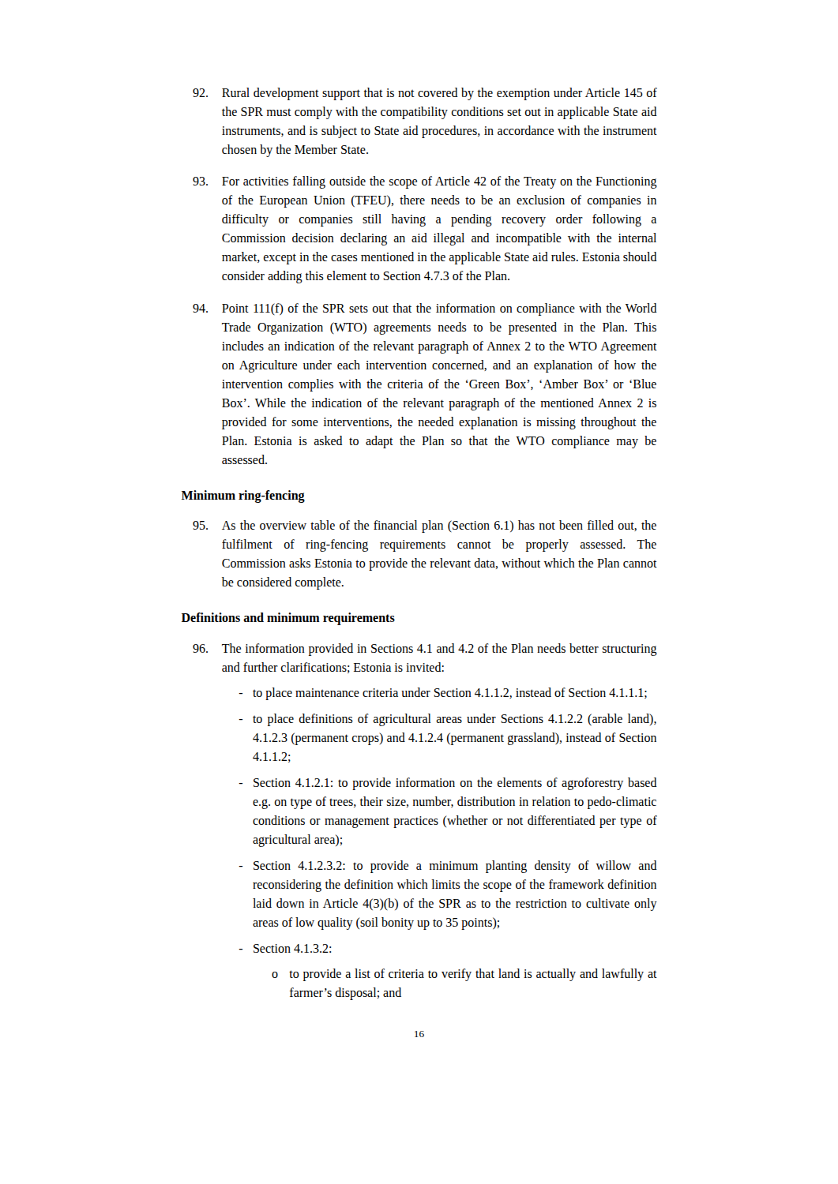92. Rural development support that is not covered by the exemption under Article 145 of the SPR must comply with the compatibility conditions set out in applicable State aid instruments, and is subject to State aid procedures, in accordance with the instrument chosen by the Member State.
93. For activities falling outside the scope of Article 42 of the Treaty on the Functioning of the European Union (TFEU), there needs to be an exclusion of companies in difficulty or companies still having a pending recovery order following a Commission decision declaring an aid illegal and incompatible with the internal market, except in the cases mentioned in the applicable State aid rules. Estonia should consider adding this element to Section 4.7.3 of the Plan.
94. Point 111(f) of the SPR sets out that the information on compliance with the World Trade Organization (WTO) agreements needs to be presented in the Plan. This includes an indication of the relevant paragraph of Annex 2 to the WTO Agreement on Agriculture under each intervention concerned, and an explanation of how the intervention complies with the criteria of the ‘Green Box’, ‘Amber Box’ or ‘Blue Box’. While the indication of the relevant paragraph of the mentioned Annex 2 is provided for some interventions, the needed explanation is missing throughout the Plan. Estonia is asked to adapt the Plan so that the WTO compliance may be assessed.
Minimum ring-fencing
95. As the overview table of the financial plan (Section 6.1) has not been filled out, the fulfilment of ring-fencing requirements cannot be properly assessed. The Commission asks Estonia to provide the relevant data, without which the Plan cannot be considered complete.
Definitions and minimum requirements
96. The information provided in Sections 4.1 and 4.2 of the Plan needs better structuring and further clarifications; Estonia is invited:
to place maintenance criteria under Section 4.1.1.2, instead of Section 4.1.1.1;
to place definitions of agricultural areas under Sections 4.1.2.2 (arable land), 4.1.2.3 (permanent crops) and 4.1.2.4 (permanent grassland), instead of Section 4.1.1.2;
Section 4.1.2.1: to provide information on the elements of agroforestry based e.g. on type of trees, their size, number, distribution in relation to pedo-climatic conditions or management practices (whether or not differentiated per type of agricultural area);
Section 4.1.2.3.2: to provide a minimum planting density of willow and reconsidering the definition which limits the scope of the framework definition laid down in Article 4(3)(b) of the SPR as to the restriction to cultivate only areas of low quality (soil bonity up to 35 points);
Section 4.1.3.2:
to provide a list of criteria to verify that land is actually and lawfully at farmer’s disposal; and
16